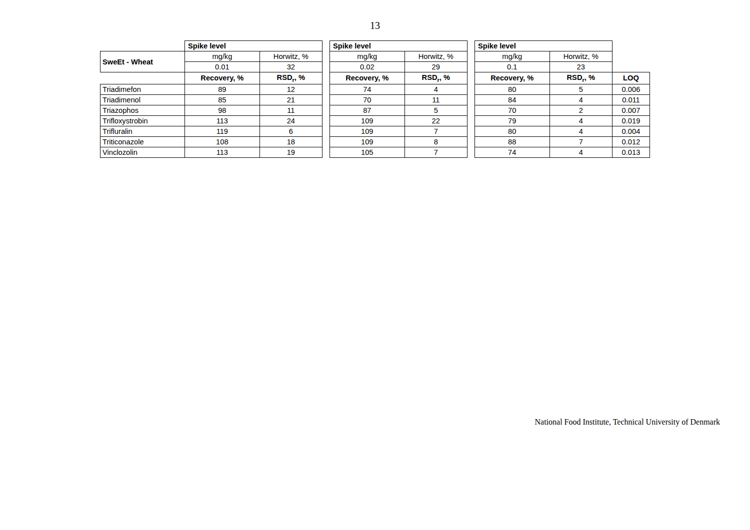13
| | Spike level | | Spike level | | Spike level | |
| --- | --- | --- | --- | --- | --- | --- |
| SweEt - Wheat | mg/kg | Horwitz, % | | mg/kg | Horwitz, % | | mg/kg | Horwitz, % | |
| 0.01 | 32 | | 0.02 | 29 | | 0.1 | 23 | |
| | Recovery, % | RSD r , % | | Recovery, % | RSD r , % | | Recovery, % | RSD r , % | LOQ |
| Triadimefon | 89 | 12 | | 74 | 4 | | 80 | 5 | 0.006 |
| Triadimenol | 85 | 21 | | 70 | 11 | | 84 | 4 | 0.011 |
| Triazophos | 98 | 11 | | 87 | 5 | | 70 | 2 | 0.007 |
| Trifloxystrobin | 113 | 24 | | 109 | 22 | | 79 | 4 | 0.019 |
| Trifluralin | 119 | 6 | | 109 | 7 | | 80 | 4 | 0.004 |
| Triticonazole | 108 | 18 | | 109 | 8 | | 88 | 7 | 0.012 |
| Vinclozolin | 113 | 19 | | 105 | 7 | | 74 | 4 | 0.013 |
National Food Institute, Technical University of Denmark